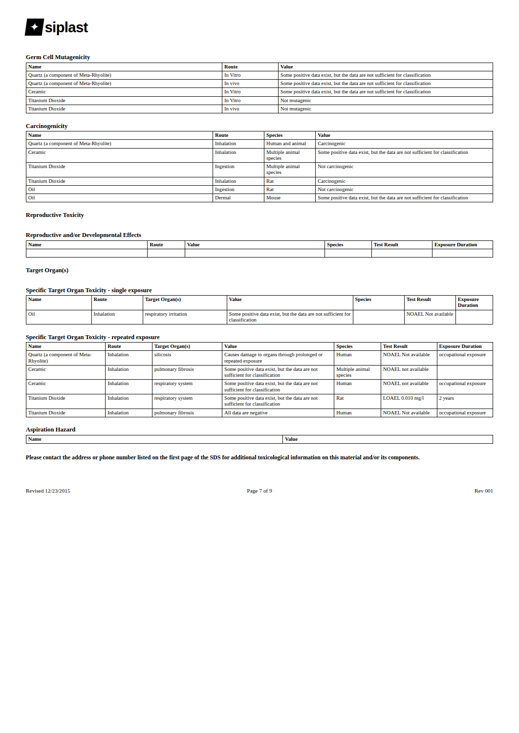✦siplast
Germ Cell Mutagenicity
| Name | Route | Value |
| --- | --- | --- |
| Quartz (a component of Meta-Rhyolite) | In Vitro | Some positive data exist, but the data are not sufficient for classification |
| Quartz (a component of Meta-Rhyolite) | In vivo | Some positive data exist, but the data are not sufficient for classification |
| Ceramic | In Vitro | Some positive data exist, but the data are not sufficient for classification |
| Titanium Dioxide | In Vitro | Not mutagenic |
| Titanium Dioxide | In vivo | Not mutagenic |
Carcinogenicity
| Name | Route | Species | Value |
| --- | --- | --- | --- |
| Quartz (a component of Meta-Rhyolite) | Inhalation | Human and animal | Carcinogenic |
| Ceramic | Inhalation | Multiple animal species | Some positive data exist, but the data are not sufficient for classification |
| Titanium Dioxide | Ingestion | Multiple animal species | Not carcinogenic |
| Titanium Dioxide | Inhalation | Rat | Carcinogenic |
| Oil | Ingestion | Rat | Not carcinogenic |
| Oil | Dermal | Mouse | Some positive data exist, but the data are not sufficient for classification |
Reproductive Toxicity
Reproductive and/or Developmental Effects
| Name | Route | Value | Species | Test Result | Exposure Duration |
| --- | --- | --- | --- | --- | --- |
Target Organ(s)
Specific Target Organ Toxicity - single exposure
| Name | Route | Target Organ(s) | Value | Species | Test Result | Exposure Duration |
| --- | --- | --- | --- | --- | --- | --- |
| Oil | Inhalation | respiratory irritation | Some positive data exist, but the data are not sufficient for classification | | NOAEL Not available | |
Specific Target Organ Toxicity - repeated exposure
| Name | Route | Target Organ(s) | Value | Species | Test Result | Exposure Duration |
| --- | --- | --- | --- | --- | --- | --- |
| Quartz (a component of Meta-Rhyolite) | Inhalation | silicosis | Causes damage to organs through prolonged or repeated exposure | Human | NOAEL Not available | occupational exposure |
| Ceramic | Inhalation | pulmonary fibrosis | Some positive data exist, but the data are not sufficient for classification | Multiple animal species | NOAEL not available | |
| Ceramic | Inhalation | respiratory system | Some positive data exist, but the data are not sufficient for classification | Human | NOAEL not available | occupational exposure |
| Titanium Dioxide | Inhalation | respiratory system | Some positive data exist, but the data are not sufficient for classification | Rat | LOAEL 0.010 mg/l | 2 years |
| Titanium Dioxide | Inhalation | pulmonary fibrosis | All data are negative | Human | NOAEL Not available | occupational exposure |
Aspiration Hazard
| Name | Value |
| --- | --- |
Please contact the address or phone number listed on the first page of the SDS for additional toxicological information on this material and/or its components.
Revised 12/23/2015
Page 7 of 9
Rev 001